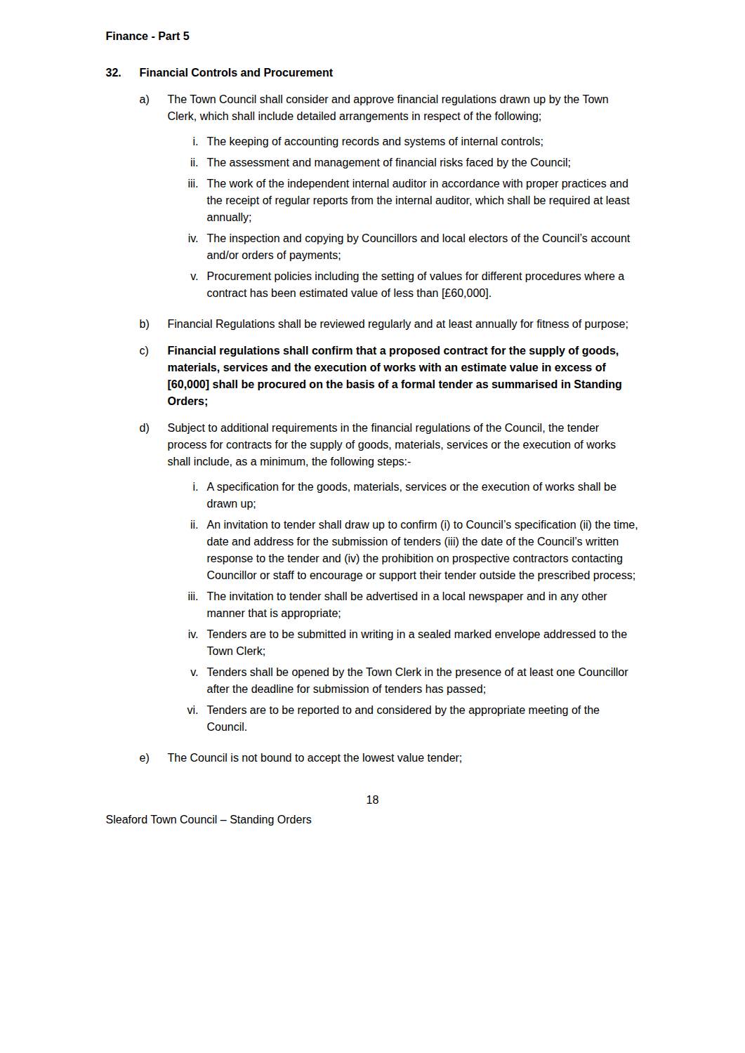Finance - Part 5
32.
Financial Controls and Procurement
a)
The Town Council shall consider and approve financial regulations drawn up by the Town Clerk, which shall include detailed arrangements in respect of the following;
i. The keeping of accounting records and systems of internal controls;
ii. The assessment and management of financial risks faced by the Council;
iii. The work of the independent internal auditor in accordance with proper practices and the receipt of regular reports from the internal auditor, which shall be required at least annually;
iv. The inspection and copying by Councillors and local electors of the Council’s account and/or orders of payments;
v. Procurement policies including the setting of values for different procedures where a contract has been estimated value of less than [£60,000].
b)
Financial Regulations shall be reviewed regularly and at least annually for fitness of purpose;
c)
Financial regulations shall confirm that a proposed contract for the supply of goods, materials, services and the execution of works with an estimate value in excess of [60,000] shall be procured on the basis of a formal tender as summarised in Standing Orders;
d)
Subject to additional requirements in the financial regulations of the Council, the tender process for contracts for the supply of goods, materials, services or the execution of works shall include, as a minimum, the following steps:-
i. A specification for the goods, materials, services or the execution of works shall be drawn up;
ii. An invitation to tender shall draw up to confirm (i) to Council’s specification (ii) the time, date and address for the submission of tenders (iii) the date of the Council’s written response to the tender and (iv) the prohibition on prospective contractors contacting Councillor or staff to encourage or support their tender outside the prescribed process;
iii. The invitation to tender shall be advertised in a local newspaper and in any other manner that is appropriate;
iv. Tenders are to be submitted in writing in a sealed marked envelope addressed to the Town Clerk;
v. Tenders shall be opened by the Town Clerk in the presence of at least one Councillor after the deadline for submission of tenders has passed;
vi. Tenders are to be reported to and considered by the appropriate meeting of the Council.
e)
The Council is not bound to accept the lowest value tender;
18
Sleaford Town Council – Standing Orders